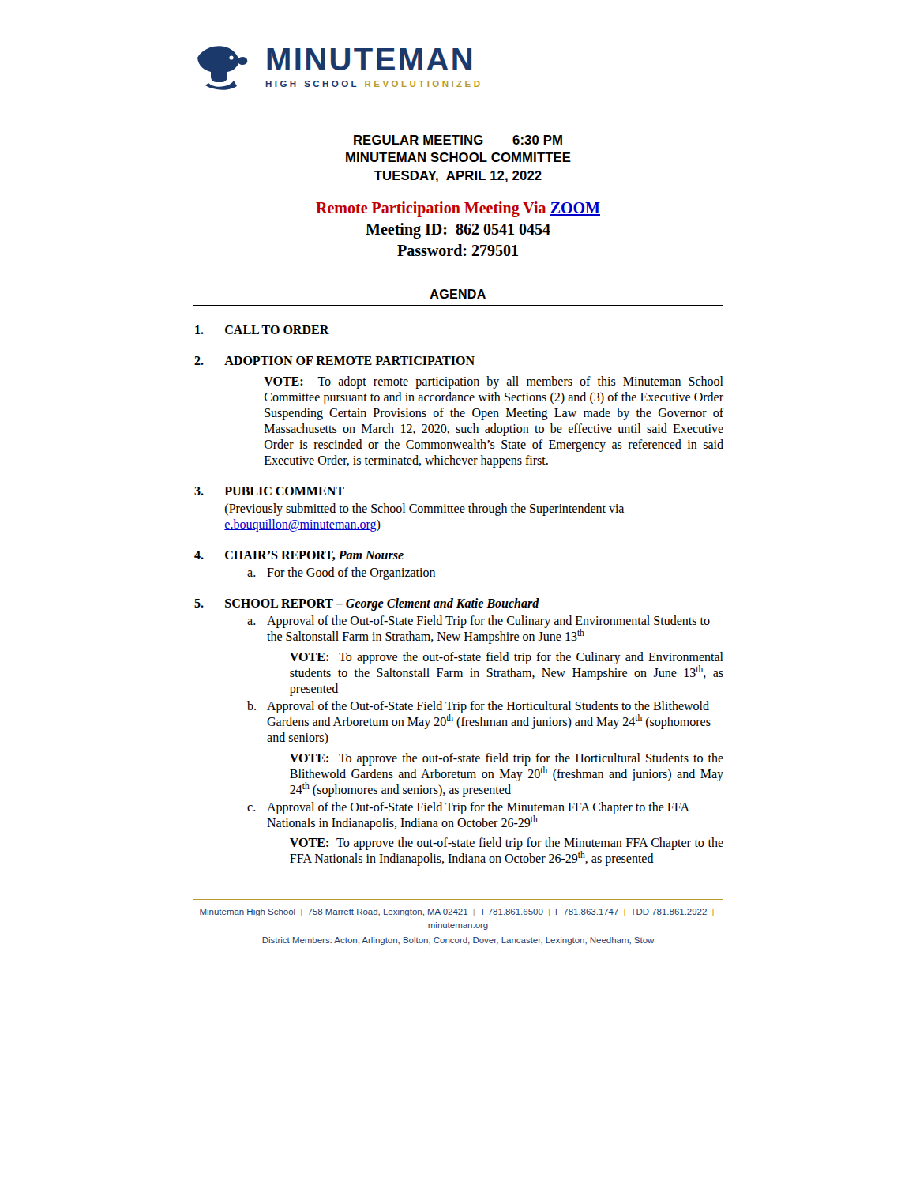MINUTEMAN
HIGH SCHOOL REVOLUTIONIZED
REGULAR MEETING 6:30 PM
MINUTEMAN SCHOOL COMMITTEE
TUESDAY, APRIL 12, 2022
Remote Participation Meeting Via ZOOM
Meeting ID: 862 0541 0454
Password: 279501
AGENDA
Call to Order
Adoption of Remote Participation
VOTE: To adopt remote participation by all members of this Minuteman School Committee pursuant to and in accordance with Sections (2) and (3) of the Executive Order Suspending Certain Provisions of the Open Meeting Law made by the Governor of Massachusetts on March 12, 2020, such adoption to be effective until said Executive Order is rescinded or the Commonwealth’s State of Emergency as referenced in said Executive Order, is terminated, whichever happens first.
Public Comment
(Previously submitted to the School Committee through the Superintendent via
e.bouquillon@minuteman.org)
Chair’s Report, Pam Nourse
For the Good of the Organization
School Report – George Clement and Katie Bouchard
Approval of the Out-of-State Field Trip for the Culinary and Environmental Students to the Saltonstall Farm in Stratham, New Hampshire on June 13th
VOTE: To approve the out-of-state field trip for the Culinary and Environmental students to the Saltonstall Farm in Stratham, New Hampshire on June 13th, as presented
Approval of the Out-of-State Field Trip for the Horticultural Students to the Blithewold Gardens and Arboretum on May 20th (freshman and juniors) and May 24th (sophomores and seniors)
VOTE: To approve the out-of-state field trip for the Horticultural Students to the Blithewold Gardens and Arboretum on May 20th (freshman and juniors) and May 24th (sophomores and seniors), as presented
Approval of the Out-of-State Field Trip for the Minuteman FFA Chapter to the FFA Nationals in Indianapolis, Indiana on October 26-29th
VOTE: To approve the out-of-state field trip for the Minuteman FFA Chapter to the FFA Nationals in Indianapolis, Indiana on October 26-29th, as presented
Minuteman High School | 758 Marrett Road, Lexington, MA 02421 | T 781.861.6500 | F 781.863.1747 | TDD 781.861.2922 | minuteman.org
District Members: Acton, Arlington, Bolton, Concord, Dover, Lancaster, Lexington, Needham, Stow